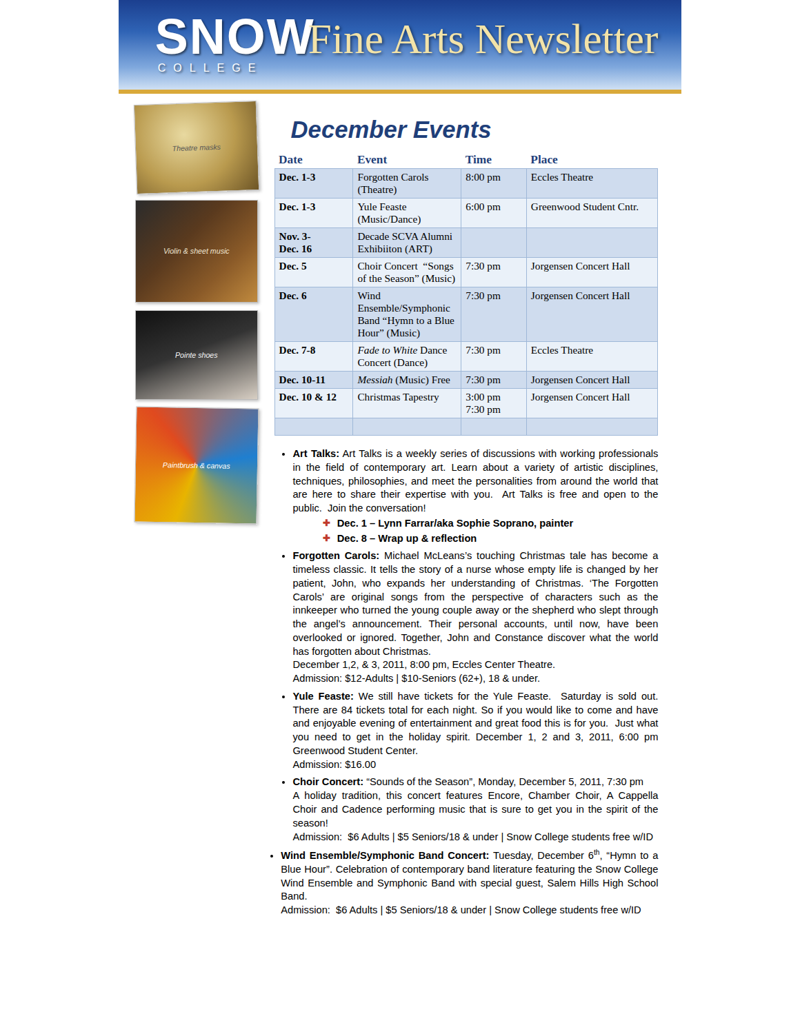SNOW
COLLEGE
Fine Arts Newsletter
Theatre masks
Violin & sheet music
Pointe shoes
Paintbrush & canvas
December Events
| Date | Event | Time | Place |
| --- | --- | --- | --- |
| Dec. 1-3 | Forgotten Carols (Theatre) | 8:00 pm | Eccles Theatre |
| Dec. 1-3 | Yule Feaste (Music/Dance) | 6:00 pm | Greenwood Student Cntr. |
| Nov. 3- Dec. 16 | Decade SCVA Alumni Exhibiiton (ART) | | |
| Dec. 5 | Choir Concert “Songs of the Season” (Music) | 7:30 pm | Jorgensen Concert Hall |
| Dec. 6 | Wind Ensemble/Symphonic Band “Hymn to a Blue Hour” (Music) | 7:30 pm | Jorgensen Concert Hall |
| Dec. 7-8 | Fade to White Dance Concert (Dance) | 7:30 pm | Eccles Theatre |
| Dec. 10-11 | Messiah (Music) Free | 7:30 pm | Jorgensen Concert Hall |
| Dec. 10 & 12 | Christmas Tapestry | 3:00 pm 7:30 pm | Jorgensen Concert Hall |
Art Talks: Art Talks is a weekly series of discussions with working professionals in the field of contemporary art. Learn about a variety of artistic disciplines, techniques, philosophies, and meet the personalities from around the world that are here to share their expertise with you. Art Talks is free and open to the public. Join the conversation!
Dec. 1 – Lynn Farrar/aka Sophie Soprano, painter
Dec. 8 – Wrap up & reflection
Forgotten Carols: Michael McLeans’s touching Christmas tale has become a timeless classic. It tells the story of a nurse whose empty life is changed by her patient, John, who expands her understanding of Christmas. ‘The Forgotten Carols’ are original songs from the perspective of characters such as the innkeeper who turned the young couple away or the shepherd who slept through the angel’s announcement. Their personal accounts, until now, have been overlooked or ignored. Together, John and Constance discover what the world has forgotten about Christmas.
December 1,2, & 3, 2011, 8:00 pm, Eccles Center Theatre.
Admission: $12-Adults | $10-Seniors (62+), 18 & under.
Yule Feaste: We still have tickets for the Yule Feaste. Saturday is sold out. There are 84 tickets total for each night. So if you would like to come and have and enjoyable evening of entertainment and great food this is for you. Just what you need to get in the holiday spirit. December 1, 2 and 3, 2011, 6:00 pm Greenwood Student Center.
Admission: $16.00
Choir Concert: “Sounds of the Season”, Monday, December 5, 2011, 7:30 pm
A holiday tradition, this concert features Encore, Chamber Choir, A Cappella Choir and Cadence performing music that is sure to get you in the spirit of the season!
Admission: $6 Adults | $5 Seniors/18 & under | Snow College students free w/ID
Wind Ensemble/Symphonic Band Concert: Tuesday, December 6th, “Hymn to a Blue Hour”. Celebration of contemporary band literature featuring the Snow College Wind Ensemble and Symphonic Band with special guest, Salem Hills High School Band.
Admission: $6 Adults | $5 Seniors/18 & under | Snow College students free w/ID